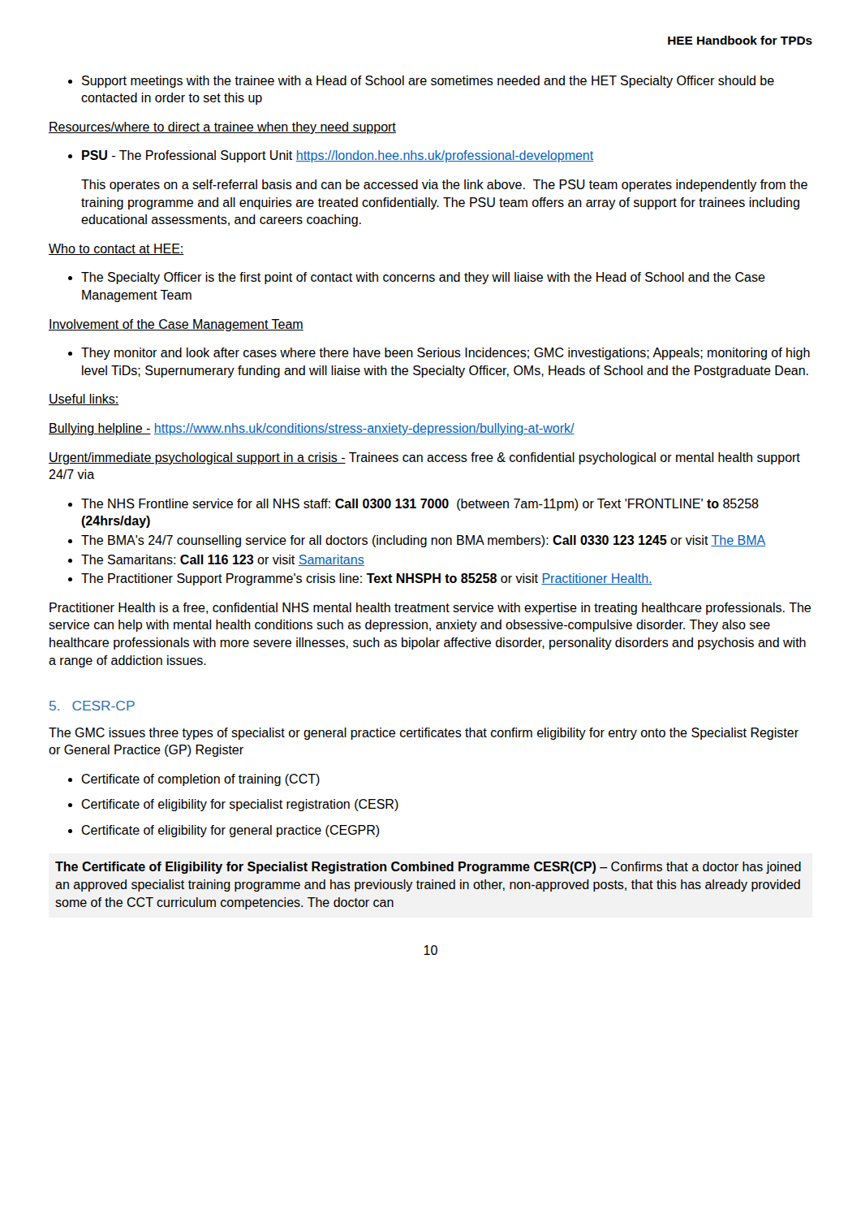HEE Handbook for TPDs
Support meetings with the trainee with a Head of School are sometimes needed and the HET Specialty Officer should be contacted in order to set this up
Resources/where to direct a trainee when they need support
PSU - The Professional Support Unit https://london.hee.nhs.uk/professional-development
This operates on a self-referral basis and can be accessed via the link above. The PSU team operates independently from the training programme and all enquiries are treated confidentially. The PSU team offers an array of support for trainees including educational assessments, and careers coaching.
Who to contact at HEE:
The Specialty Officer is the first point of contact with concerns and they will liaise with the Head of School and the Case Management Team
Involvement of the Case Management Team
They monitor and look after cases where there have been Serious Incidences; GMC investigations; Appeals; monitoring of high level TiDs; Supernumerary funding and will liaise with the Specialty Officer, OMs, Heads of School and the Postgraduate Dean.
Useful links:
Bullying helpline - https://www.nhs.uk/conditions/stress-anxiety-depression/bullying-at-work/
Urgent/immediate psychological support in a crisis - Trainees can access free & confidential psychological or mental health support 24/7 via
The NHS Frontline service for all NHS staff: Call 0300 131 7000 (between 7am-11pm) or Text 'FRONTLINE' to 85258 (24hrs/day)
The BMA's 24/7 counselling service for all doctors (including non BMA members): Call 0330 123 1245 or visit The BMA
The Samaritans: Call 116 123 or visit Samaritans
The Practitioner Support Programme's crisis line: Text NHSPH to 85258 or visit Practitioner Health.
Practitioner Health is a free, confidential NHS mental health treatment service with expertise in treating healthcare professionals. The service can help with mental health conditions such as depression, anxiety and obsessive-compulsive disorder. They also see healthcare professionals with more severe illnesses, such as bipolar affective disorder, personality disorders and psychosis and with a range of addiction issues.
5. CESR-CP
The GMC issues three types of specialist or general practice certificates that confirm eligibility for entry onto the Specialist Register or General Practice (GP) Register
Certificate of completion of training (CCT)
Certificate of eligibility for specialist registration (CESR)
Certificate of eligibility for general practice (CEGPR)
The Certificate of Eligibility for Specialist Registration Combined Programme CESR(CP) – Confirms that a doctor has joined an approved specialist training programme and has previously trained in other, non-approved posts, that this has already provided some of the CCT curriculum competencies. The doctor can
10